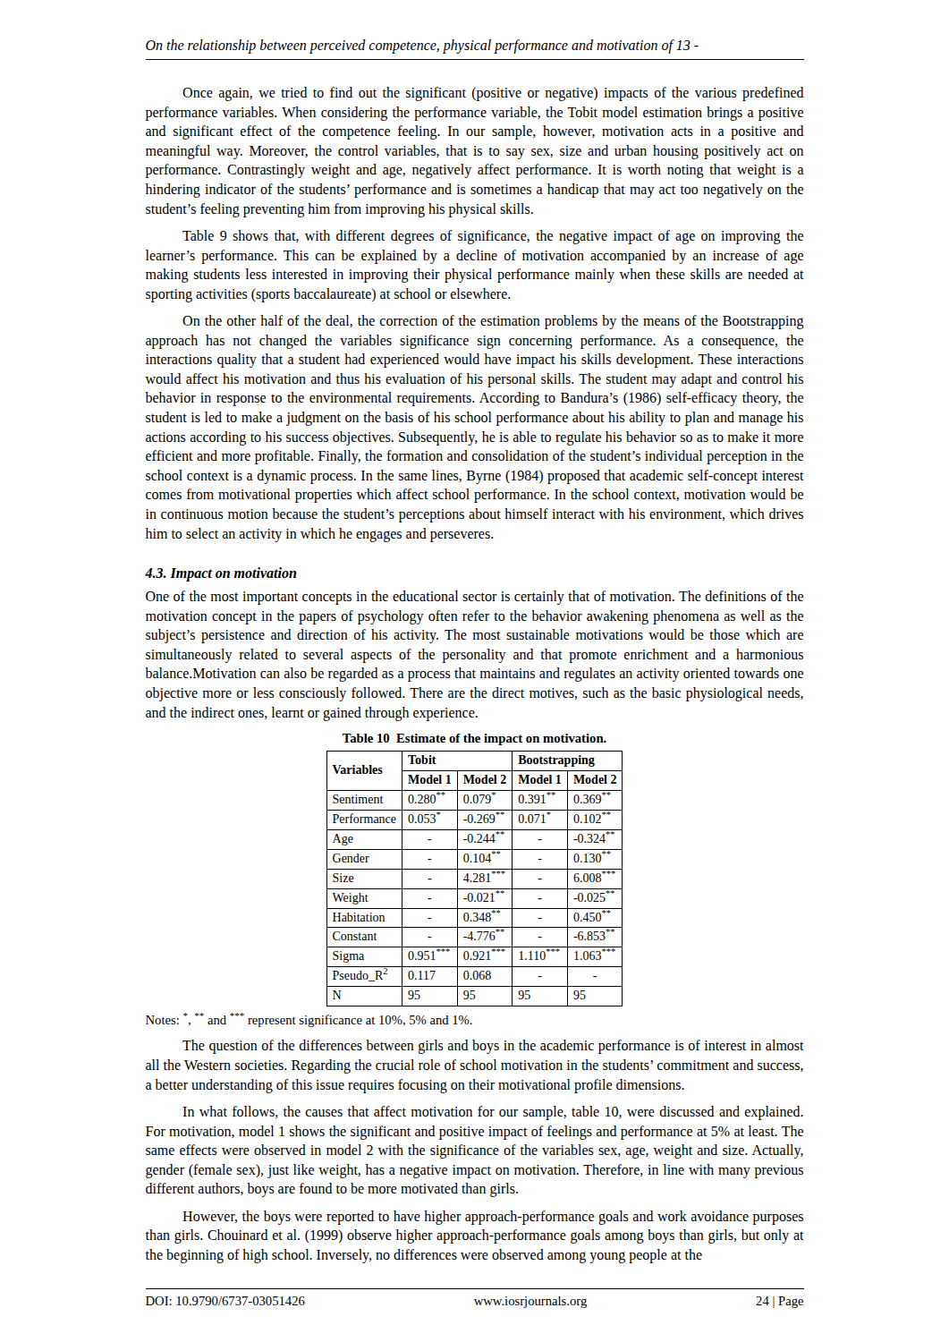On the relationship between perceived competence, physical performance and motivation of 13 -
Once again, we tried to find out the significant (positive or negative) impacts of the various predefined performance variables. When considering the performance variable, the Tobit model estimation brings a positive and significant effect of the competence feeling. In our sample, however, motivation acts in a positive and meaningful way. Moreover, the control variables, that is to say sex, size and urban housing positively act on performance. Contrastingly weight and age, negatively affect performance. It is worth noting that weight is a hindering indicator of the students’ performance and is sometimes a handicap that may act too negatively on the student’s feeling preventing him from improving his physical skills.
Table 9 shows that, with different degrees of significance, the negative impact of age on improving the learner’s performance. This can be explained by a decline of motivation accompanied by an increase of age making students less interested in improving their physical performance mainly when these skills are needed at sporting activities (sports baccalaureate) at school or elsewhere.
On the other half of the deal, the correction of the estimation problems by the means of the Bootstrapping approach has not changed the variables significance sign concerning performance. As a consequence, the interactions quality that a student had experienced would have impact his skills development. These interactions would affect his motivation and thus his evaluation of his personal skills. The student may adapt and control his behavior in response to the environmental requirements. According to Bandura’s (1986) self-efficacy theory, the student is led to make a judgment on the basis of his school performance about his ability to plan and manage his actions according to his success objectives. Subsequently, he is able to regulate his behavior so as to make it more efficient and more profitable. Finally, the formation and consolidation of the student’s individual perception in the school context is a dynamic process. In the same lines, Byrne (1984) proposed that academic self-concept interest comes from motivational properties which affect school performance. In the school context, motivation would be in continuous motion because the student’s perceptions about himself interact with his environment, which drives him to select an activity in which he engages and perseveres.
4.3. Impact on motivation
One of the most important concepts in the educational sector is certainly that of motivation. The definitions of the motivation concept in the papers of psychology often refer to the behavior awakening phenomena as well as the subject’s persistence and direction of his activity. The most sustainable motivations would be those which are simultaneously related to several aspects of the personality and that promote enrichment and a harmonious balance.Motivation can also be regarded as a process that maintains and regulates an activity oriented towards one objective more or less consciously followed. There are the direct motives, such as the basic physiological needs, and the indirect ones, learnt or gained through experience.
Table 10 Estimate of the impact on motivation.
| Variables | Tobit | Bootstrapping |
| --- | --- | --- |
| Model 1 | Model 2 | Model 1 | Model 2 |
| Sentiment | 0.280 ** | 0.079 * | 0.391 ** | 0.369 ** |
| Performance | 0.053 * | -0.269 ** | 0.071 * | 0.102 ** |
| Age | - | -0.244 ** | - | -0.324 ** |
| Gender | - | 0.104 ** | - | 0.130 ** |
| Size | - | 4.281 *** | - | 6.008 *** |
| Weight | - | -0.021 ** | - | -0.025 ** |
| Habitation | - | 0.348 ** | - | 0.450 ** |
| Constant | - | -4.776 ** | - | -6.853 ** |
| Sigma | 0.951 *** | 0.921 *** | 1.110 *** | 1.063 *** |
| Pseudo_R 2 | 0.117 | 0.068 | - | - |
| N | 95 | 95 | 95 | 95 |
Notes: *, ** and *** represent significance at 10%, 5% and 1%.
The question of the differences between girls and boys in the academic performance is of interest in almost all the Western societies. Regarding the crucial role of school motivation in the students’ commitment and success, a better understanding of this issue requires focusing on their motivational profile dimensions.
In what follows, the causes that affect motivation for our sample, table 10, were discussed and explained. For motivation, model 1 shows the significant and positive impact of feelings and performance at 5% at least. The same effects were observed in model 2 with the significance of the variables sex, age, weight and size. Actually, gender (female sex), just like weight, has a negative impact on motivation. Therefore, in line with many previous different authors, boys are found to be more motivated than girls.
However, the boys were reported to have higher approach-performance goals and work avoidance purposes than girls. Chouinard et al. (1999) observe higher approach-performance goals among boys than girls, but only at the beginning of high school. Inversely, no differences were observed among young people at the
DOI: 10.9790/6737-03051426 www.iosrjournals.org 24 | Page